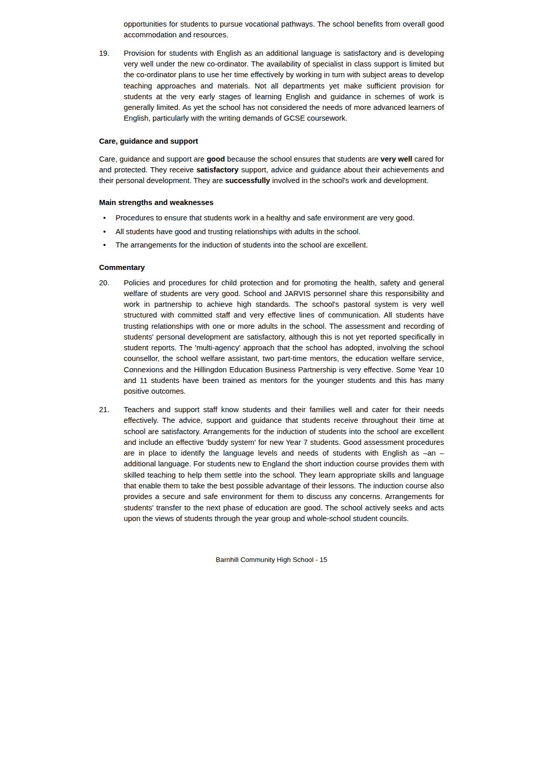opportunities for students to pursue vocational pathways. The school benefits from overall good accommodation and resources.
19.
Provision for students with English as an additional language is satisfactory and is developing very well under the new co-ordinator. The availability of specialist in class support is limited but the co-ordinator plans to use her time effectively by working in turn with subject areas to develop teaching approaches and materials. Not all departments yet make sufficient provision for students at the very early stages of learning English and guidance in schemes of work is generally limited. As yet the school has not considered the needs of more advanced learners of English, particularly with the writing demands of GCSE coursework.
Care, guidance and support
Care, guidance and support are good because the school ensures that students are very well cared for and protected. They receive satisfactory support, advice and guidance about their achievements and their personal development. They are successfully involved in the school's work and development.
Main strengths and weaknesses
Procedures to ensure that students work in a healthy and safe environment are very good.
All students have good and trusting relationships with adults in the school.
The arrangements for the induction of students into the school are excellent.
Commentary
20.
Policies and procedures for child protection and for promoting the health, safety and general welfare of students are very good. School and JARVIS personnel share this responsibility and work in partnership to achieve high standards. The school's pastoral system is very well structured with committed staff and very effective lines of communication. All students have trusting relationships with one or more adults in the school. The assessment and recording of students' personal development are satisfactory, although this is not yet reported specifically in student reports. The 'multi-agency' approach that the school has adopted, involving the school counsellor, the school welfare assistant, two part-time mentors, the education welfare service, Connexions and the Hillingdon Education Business Partnership is very effective. Some Year 10 and 11 students have been trained as mentors for the younger students and this has many positive outcomes.
21.
Teachers and support staff know students and their families well and cater for their needs effectively. The advice, support and guidance that students receive throughout their time at school are satisfactory. Arrangements for the induction of students into the school are excellent and include an effective 'buddy system' for new Year 7 students. Good assessment procedures are in place to identify the language levels and needs of students with English as –an –additional language. For students new to England the short induction course provides them with skilled teaching to help them settle into the school. They learn appropriate skills and language that enable them to take the best possible advantage of their lessons. The induction course also provides a secure and safe environment for them to discuss any concerns. Arrangements for students' transfer to the next phase of education are good. The school actively seeks and acts upon the views of students through the year group and whole-school student councils.
Barnhill Community High School - 15